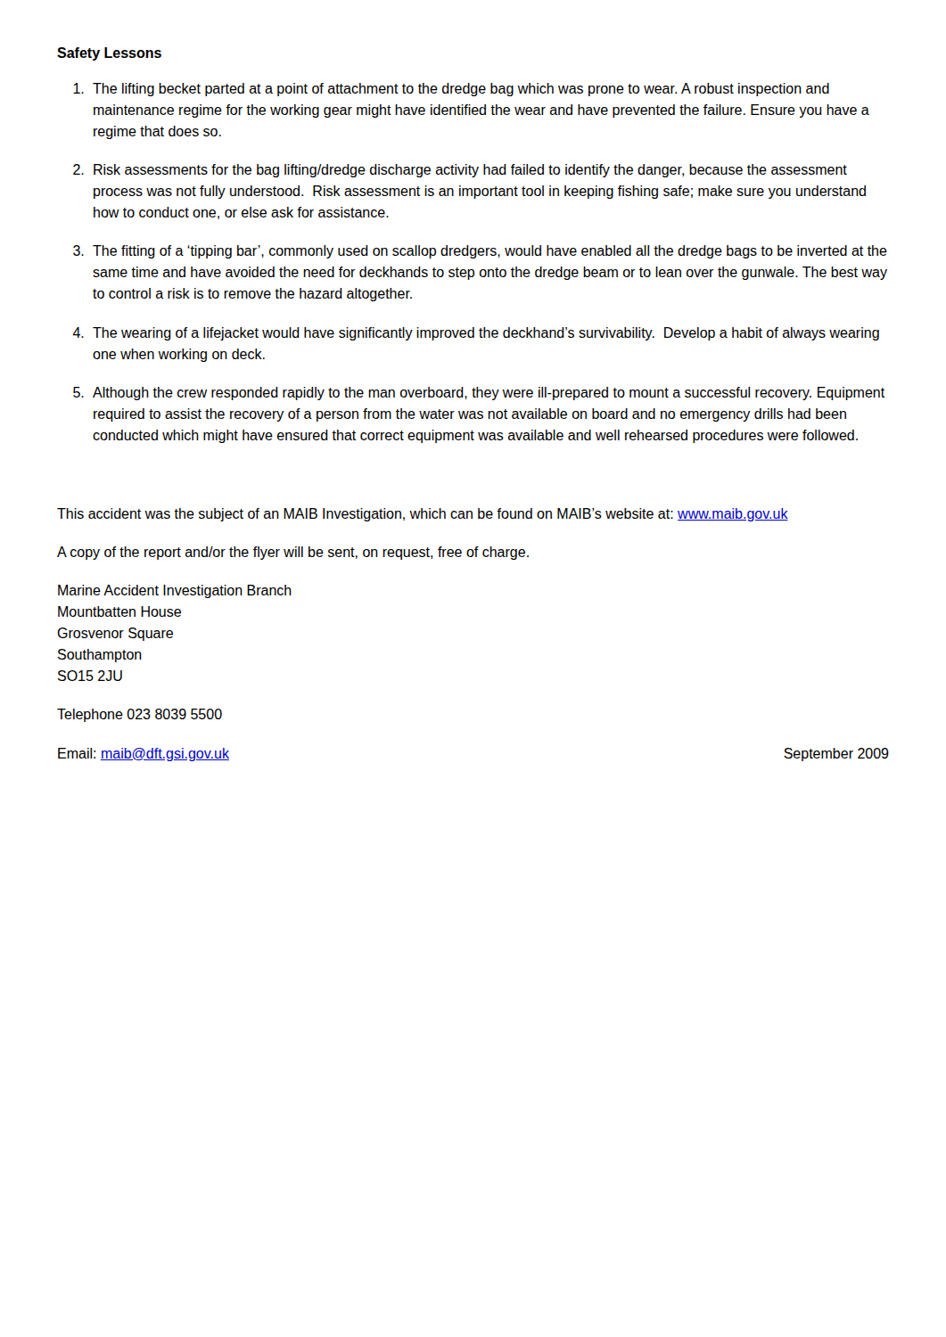Safety Lessons
The lifting becket parted at a point of attachment to the dredge bag which was prone to wear. A robust inspection and maintenance regime for the working gear might have identified the wear and have prevented the failure. Ensure you have a regime that does so.
Risk assessments for the bag lifting/dredge discharge activity had failed to identify the danger, because the assessment process was not fully understood. Risk assessment is an important tool in keeping fishing safe; make sure you understand how to conduct one, or else ask for assistance.
The fitting of a ‘tipping bar’, commonly used on scallop dredgers, would have enabled all the dredge bags to be inverted at the same time and have avoided the need for deckhands to step onto the dredge beam or to lean over the gunwale. The best way to control a risk is to remove the hazard altogether.
The wearing of a lifejacket would have significantly improved the deckhand’s survivability. Develop a habit of always wearing one when working on deck.
Although the crew responded rapidly to the man overboard, they were ill-prepared to mount a successful recovery. Equipment required to assist the recovery of a person from the water was not available on board and no emergency drills had been conducted which might have ensured that correct equipment was available and well rehearsed procedures were followed.
This accident was the subject of an MAIB Investigation, which can be found on MAIB’s website at: www.maib.gov.uk
A copy of the report and/or the flyer will be sent, on request, free of charge.
Marine Accident Investigation Branch
Mountbatten House
Grosvenor Square
Southampton
SO15 2JU
Telephone 023 8039 5500
September 2009
Email: maib@dft.gsi.gov.uk